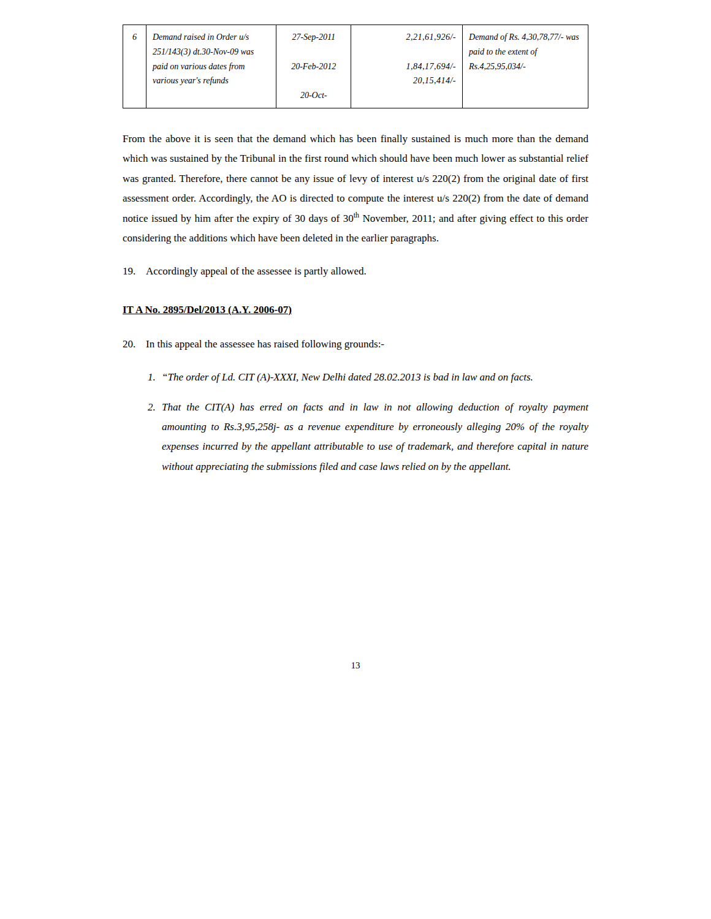| 6 | Demand raised in Order u/s 251/143(3) dt.30-Nov-09 was paid on various dates from various year's refunds | 27-Sep-2011 20-Feb-2012 20-Oct- | 2,21,61,926/- 1,84,17,694/- 20,15,414/- | Demand of Rs. 4,30,78,77/- was paid to the extent of Rs.4,25,95,034/- |
From the above it is seen that the demand which has been finally sustained is much more than the demand which was sustained by the Tribunal in the first round which should have been much lower as substantial relief was granted. Therefore, there cannot be any issue of levy of interest u/s 220(2) from the original date of first assessment order. Accordingly, the AO is directed to compute the interest u/s 220(2) from the date of demand notice issued by him after the expiry of 30 days of 30th November, 2011; and after giving effect to this order considering the additions which have been deleted in the earlier paragraphs.
19. Accordingly appeal of the assessee is partly allowed.
IT A No. 2895/Del/2013 (A.Y. 2006-07)
20. In this appeal the assessee has raised following grounds:-
“The order of Ld. CIT (A)-XXXI, New Delhi dated 28.02.2013 is bad in law and on facts.
That the CIT(A) has erred on facts and in law in not allowing deduction of royalty payment amounting to Rs.3,95,258j- as a revenue expenditure by erroneously alleging 20% of the royalty expenses incurred by the appellant attributable to use of trademark, and therefore capital in nature without appreciating the submissions filed and case laws relied on by the appellant.
13